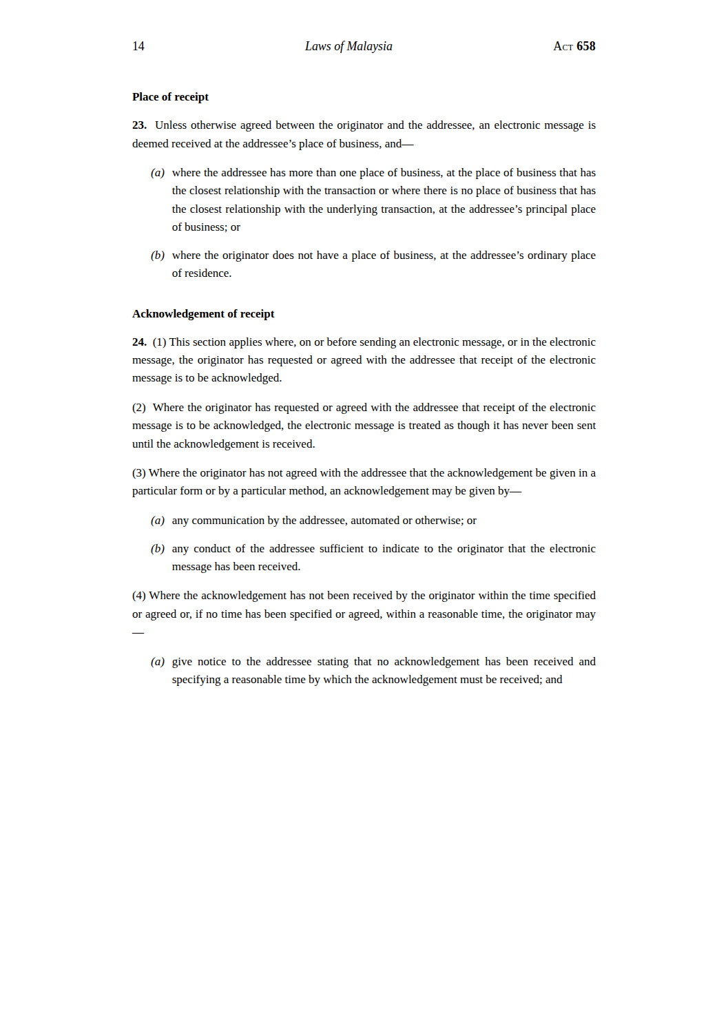14 Laws of Malaysia Act 658
Place of receipt
23. Unless otherwise agreed between the originator and the addressee, an electronic message is deemed received at the addressee’s place of business, and—
(a) where the addressee has more than one place of business, at the place of business that has the closest relationship with the transaction or where there is no place of business that has the closest relationship with the underlying transaction, at the addressee’s principal place of business; or
(b) where the originator does not have a place of business, at the addressee’s ordinary place of residence.
Acknowledgement of receipt
24. (1) This section applies where, on or before sending an electronic message, or in the electronic message, the originator has requested or agreed with the addressee that receipt of the electronic message is to be acknowledged.
(2) Where the originator has requested or agreed with the addressee that receipt of the electronic message is to be acknowledged, the electronic message is treated as though it has never been sent until the acknowledgement is received.
(3) Where the originator has not agreed with the addressee that the acknowledgement be given in a particular form or by a particular method, an acknowledgement may be given by—
(a) any communication by the addressee, automated or otherwise; or
(b) any conduct of the addressee sufficient to indicate to the originator that the electronic message has been received.
(4) Where the acknowledgement has not been received by the originator within the time specified or agreed or, if no time has been specified or agreed, within a reasonable time, the originator may—
(a) give notice to the addressee stating that no acknowledgement has been received and specifying a reasonable time by which the acknowledgement must be received; and